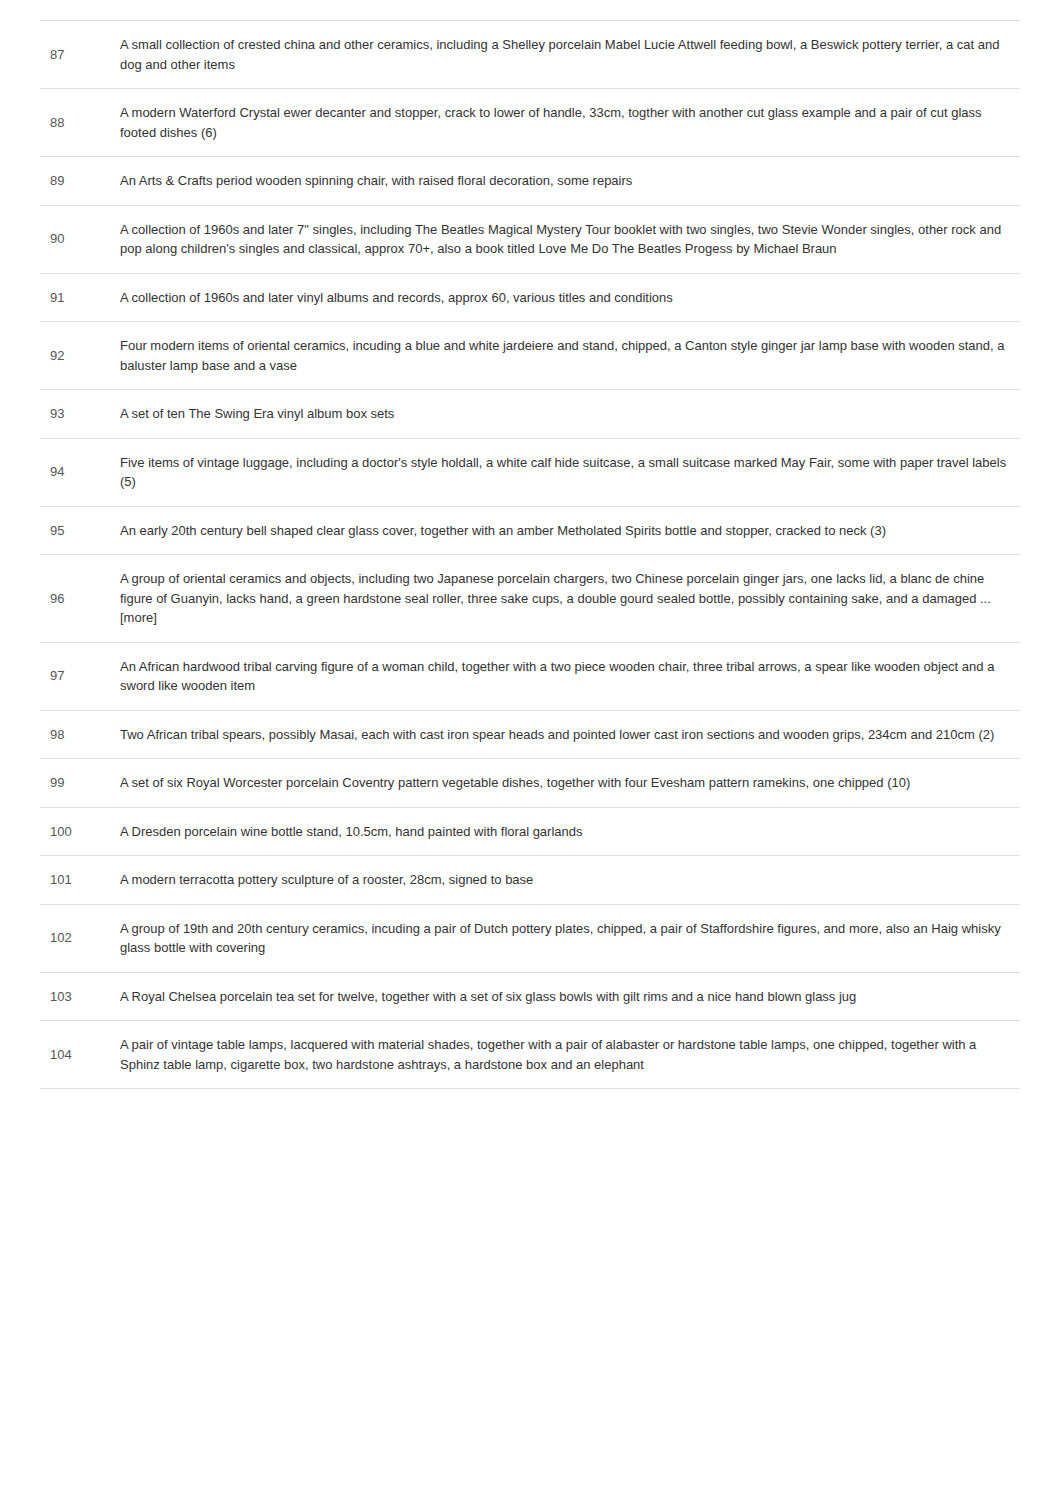| 87 | A small collection of crested china and other ceramics, including a Shelley porcelain Mabel Lucie Attwell feeding bowl, a Beswick pottery terrier, a cat and dog and other items |
| 88 | A modern Waterford Crystal ewer decanter and stopper, crack to lower of handle, 33cm, togther with another cut glass example and a pair of cut glass footed dishes (6) |
| 89 | An Arts & Crafts period wooden spinning chair, with raised floral decoration, some repairs |
| 90 | A collection of 1960s and later 7" singles, including The Beatles Magical Mystery Tour booklet with two singles, two Stevie Wonder singles, other rock and pop along children's singles and classical, approx 70+, also a book titled Love Me Do The Beatles Progess by Michael Braun |
| 91 | A collection of 1960s and later vinyl albums and records, approx 60, various titles and conditions |
| 92 | Four modern items of oriental ceramics, incuding a blue and white jardeiere and stand, chipped, a Canton style ginger jar lamp base with wooden stand, a baluster lamp base and a vase |
| 93 | A set of ten The Swing Era vinyl album box sets |
| 94 | Five items of vintage luggage, including a doctor's style holdall, a white calf hide suitcase, a small suitcase marked May Fair, some with paper travel labels (5) |
| 95 | An early 20th century bell shaped clear glass cover, together with an amber Metholated Spirits bottle and stopper, cracked to neck (3) |
| 96 | A group of oriental ceramics and objects, including two Japanese porcelain chargers, two Chinese porcelain ginger jars, one lacks lid, a blanc de chine figure of Guanyin, lacks hand, a green hardstone seal roller, three sake cups, a double gourd sealed bottle, possibly containing sake, and a damaged ...[more] |
| 97 | An African hardwood tribal carving figure of a woman child, together with a two piece wooden chair, three tribal arrows, a spear like wooden object and a sword like wooden item |
| 98 | Two African tribal spears, possibly Masai, each with cast iron spear heads and pointed lower cast iron sections and wooden grips, 234cm and 210cm (2) |
| 99 | A set of six Royal Worcester porcelain Coventry pattern vegetable dishes, together with four Evesham pattern ramekins, one chipped (10) |
| 100 | A Dresden porcelain wine bottle stand, 10.5cm, hand painted with floral garlands |
| 101 | A modern terracotta pottery sculpture of a rooster, 28cm, signed to base |
| 102 | A group of 19th and 20th century ceramics, incuding a pair of Dutch pottery plates, chipped, a pair of Staffordshire figures, and more, also an Haig whisky glass bottle with covering |
| 103 | A Royal Chelsea porcelain tea set for twelve, together with a set of six glass bowls with gilt rims and a nice hand blown glass jug |
| 104 | A pair of vintage table lamps, lacquered with material shades, together with a pair of alabaster or hardstone table lamps, one chipped, together with a Sphinz table lamp, cigarette box, two hardstone ashtrays, a hardstone box and an elephant |